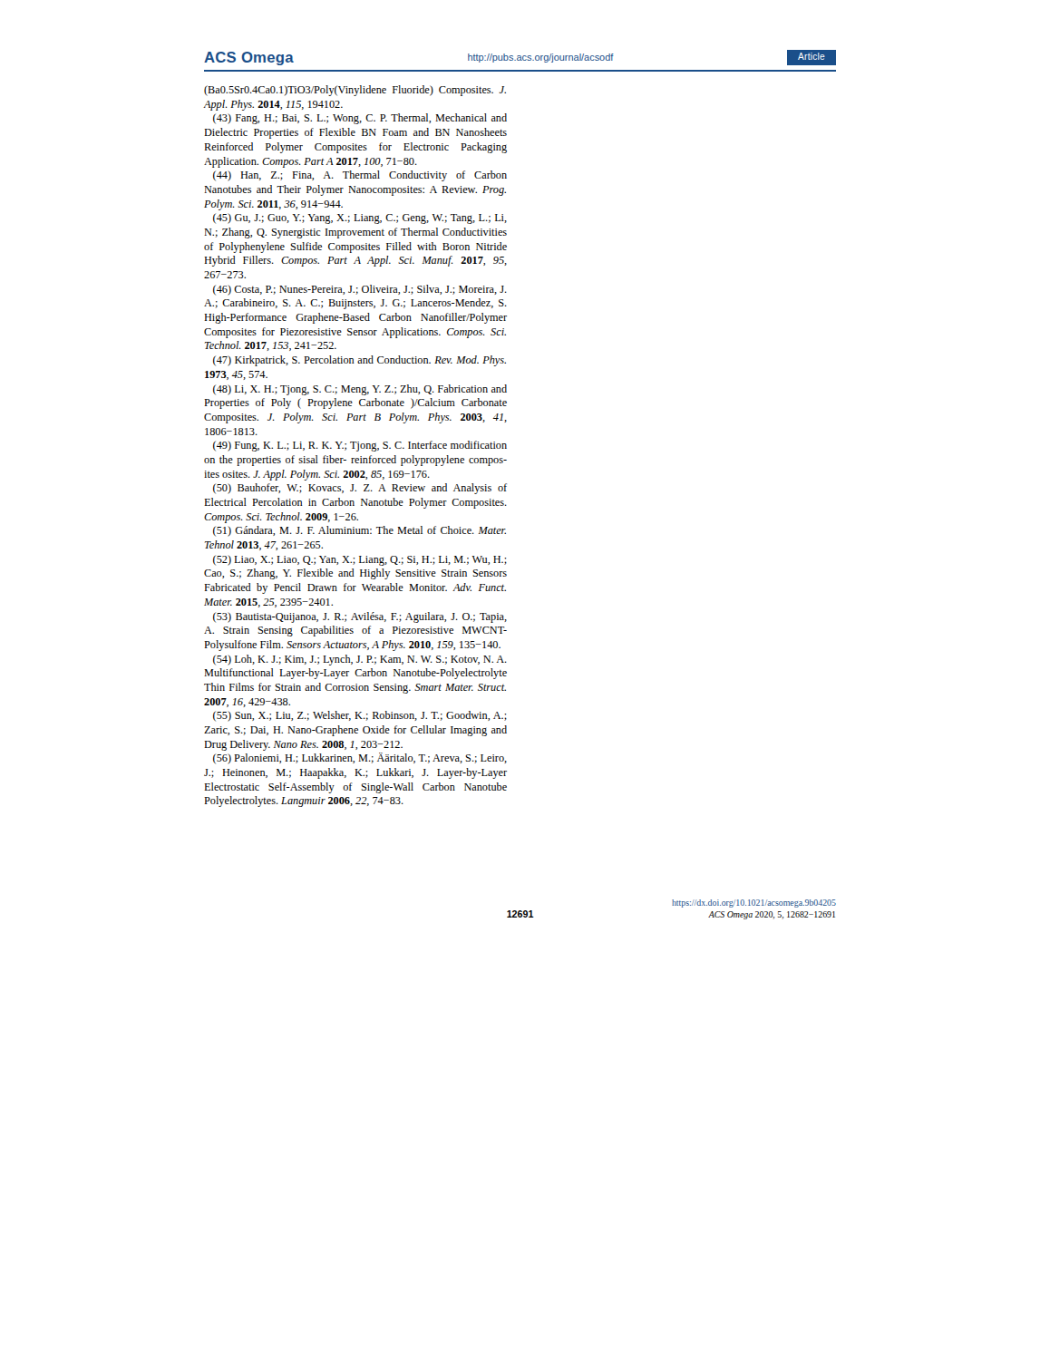ACS Omega
http://pubs.acs.org/journal/acsodf
Article
(Ba0.5Sr0.4Ca0.1)TiO3/Poly(Vinylidene Fluoride) Composites. J. Appl. Phys. 2014, 115, 194102.
(43) Fang, H.; Bai, S. L.; Wong, C. P. Thermal, Mechanical and Dielectric Properties of Flexible BN Foam and BN Nanosheets Reinforced Polymer Composites for Electronic Packaging Application. Compos. Part A 2017, 100, 71−80.
(44) Han, Z.; Fina, A. Thermal Conductivity of Carbon Nanotubes and Their Polymer Nanocomposites: A Review. Prog. Polym. Sci. 2011, 36, 914−944.
(45) Gu, J.; Guo, Y.; Yang, X.; Liang, C.; Geng, W.; Tang, L.; Li, N.; Zhang, Q. Synergistic Improvement of Thermal Conductivities of Polyphenylene Sulfide Composites Filled with Boron Nitride Hybrid Fillers. Compos. Part A Appl. Sci. Manuf. 2017, 95, 267−273.
(46) Costa, P.; Nunes-Pereira, J.; Oliveira, J.; Silva, J.; Moreira, J. A.; Carabineiro, S. A. C.; Buijnsters, J. G.; Lanceros-Mendez, S. High-Performance Graphene-Based Carbon Nanofiller/Polymer Composites for Piezoresistive Sensor Applications. Compos. Sci. Technol. 2017, 153, 241−252.
(47) Kirkpatrick, S. Percolation and Conduction. Rev. Mod. Phys. 1973, 45, 574.
(48) Li, X. H.; Tjong, S. C.; Meng, Y. Z.; Zhu, Q. Fabrication and Properties of Poly ( Propylene Carbonate )/Calcium Carbonate Composites. J. Polym. Sci. Part B Polym. Phys. 2003, 41, 1806−1813.
(49) Fung, K. L.; Li, R. K. Y.; Tjong, S. C. Interface modification on the properties of sisal fiber- reinforced polypropylene composites osites. J. Appl. Polym. Sci. 2002, 85, 169−176.
(50) Bauhofer, W.; Kovacs, J. Z. A Review and Analysis of Electrical Percolation in Carbon Nanotube Polymer Composites. Compos. Sci. Technol. 2009, 1−26.
(51) Gándara, M. J. F. Aluminium: The Metal of Choice. Mater. Tehnol 2013, 47, 261−265.
(52) Liao, X.; Liao, Q.; Yan, X.; Liang, Q.; Si, H.; Li, M.; Wu, H.; Cao, S.; Zhang, Y. Flexible and Highly Sensitive Strain Sensors Fabricated by Pencil Drawn for Wearable Monitor. Adv. Funct. Mater. 2015, 25, 2395−2401.
(53) Bautista-Quijanoa, J. R.; Avilésa, F.; Aguilara, J. O.; Tapia, A. Strain Sensing Capabilities of a Piezoresistive MWCNT-Polysulfone Film. Sensors Actuators, A Phys. 2010, 159, 135−140.
(54) Loh, K. J.; Kim, J.; Lynch, J. P.; Kam, N. W. S.; Kotov, N. A. Multifunctional Layer-by-Layer Carbon Nanotube-Polyelectrolyte Thin Films for Strain and Corrosion Sensing. Smart Mater. Struct. 2007, 16, 429−438.
(55) Sun, X.; Liu, Z.; Welsher, K.; Robinson, J. T.; Goodwin, A.; Zaric, S.; Dai, H. Nano-Graphene Oxide for Cellular Imaging and Drug Delivery. Nano Res. 2008, 1, 203−212.
(56) Paloniemi, H.; Lukkarinen, M.; Ääritalo, T.; Areva, S.; Leiro, J.; Heinonen, M.; Haapakka, K.; Lukkari, J. Layer-by-Layer Electrostatic Self-Assembly of Single-Wall Carbon Nanotube Polyelectrolytes. Langmuir 2006, 22, 74−83.
12691
https://dx.doi.org/10.1021/acsomega.9b04205
ACS Omega 2020, 5, 12682−12691